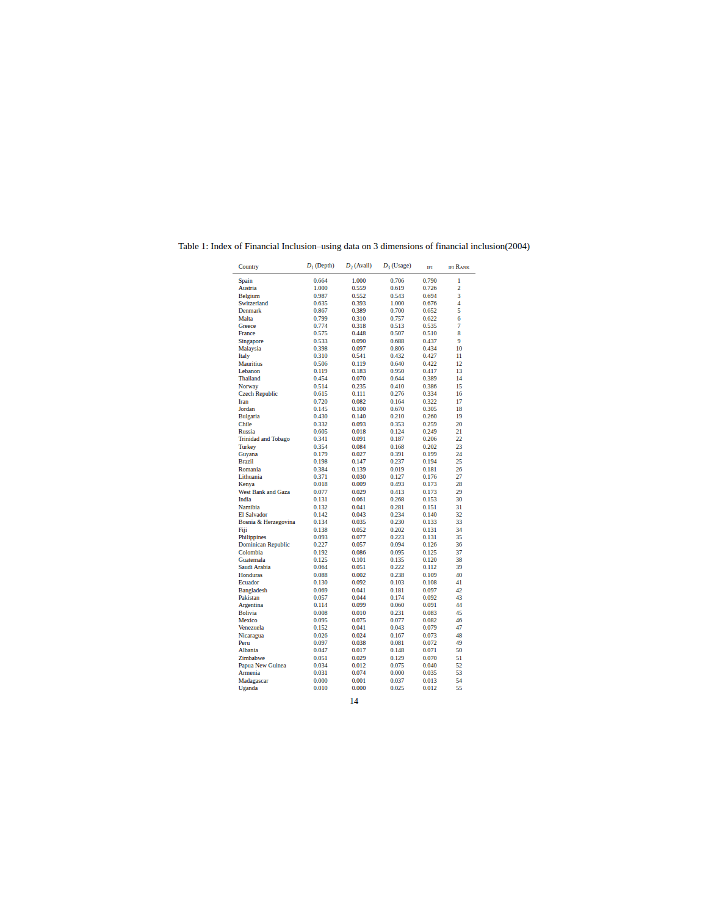Table 1: Index of Financial Inclusion–using data on 3 dimensions of financial inclusion(2004)
| Country | D 1 (Depth) | D 2 (Avail) | D 3 (Usage) | ifi | ifi Rank |
| --- | --- | --- | --- | --- | --- |
| Spain | 0.664 | 1.000 | 0.706 | 0.790 | 1 |
| Austria | 1.000 | 0.559 | 0.619 | 0.726 | 2 |
| Belgium | 0.987 | 0.552 | 0.543 | 0.694 | 3 |
| Switzerland | 0.635 | 0.393 | 1.000 | 0.676 | 4 |
| Denmark | 0.867 | 0.389 | 0.700 | 0.652 | 5 |
| Malta | 0.799 | 0.310 | 0.757 | 0.622 | 6 |
| Greece | 0.774 | 0.318 | 0.513 | 0.535 | 7 |
| France | 0.575 | 0.448 | 0.507 | 0.510 | 8 |
| Singapore | 0.533 | 0.090 | 0.688 | 0.437 | 9 |
| Malaysia | 0.398 | 0.097 | 0.806 | 0.434 | 10 |
| Italy | 0.310 | 0.541 | 0.432 | 0.427 | 11 |
| Mauritius | 0.506 | 0.119 | 0.640 | 0.422 | 12 |
| Lebanon | 0.119 | 0.183 | 0.950 | 0.417 | 13 |
| Thailand | 0.454 | 0.070 | 0.644 | 0.389 | 14 |
| Norway | 0.514 | 0.235 | 0.410 | 0.386 | 15 |
| Czech Republic | 0.615 | 0.111 | 0.276 | 0.334 | 16 |
| Iran | 0.720 | 0.082 | 0.164 | 0.322 | 17 |
| Jordan | 0.145 | 0.100 | 0.670 | 0.305 | 18 |
| Bulgaria | 0.430 | 0.140 | 0.210 | 0.260 | 19 |
| Chile | 0.332 | 0.093 | 0.353 | 0.259 | 20 |
| Russia | 0.605 | 0.018 | 0.124 | 0.249 | 21 |
| Trinidad and Tobago | 0.341 | 0.091 | 0.187 | 0.206 | 22 |
| Turkey | 0.354 | 0.084 | 0.168 | 0.202 | 23 |
| Guyana | 0.179 | 0.027 | 0.391 | 0.199 | 24 |
| Brazil | 0.198 | 0.147 | 0.237 | 0.194 | 25 |
| Romania | 0.384 | 0.139 | 0.019 | 0.181 | 26 |
| Lithuania | 0.371 | 0.030 | 0.127 | 0.176 | 27 |
| Kenya | 0.018 | 0.009 | 0.493 | 0.173 | 28 |
| West Bank and Gaza | 0.077 | 0.029 | 0.413 | 0.173 | 29 |
| India | 0.131 | 0.061 | 0.268 | 0.153 | 30 |
| Namibia | 0.132 | 0.041 | 0.281 | 0.151 | 31 |
| El Salvador | 0.142 | 0.043 | 0.234 | 0.140 | 32 |
| Bosnia & Herzegovina | 0.134 | 0.035 | 0.230 | 0.133 | 33 |
| Fiji | 0.138 | 0.052 | 0.202 | 0.131 | 34 |
| Philippines | 0.093 | 0.077 | 0.223 | 0.131 | 35 |
| Dominican Republic | 0.227 | 0.057 | 0.094 | 0.126 | 36 |
| Colombia | 0.192 | 0.086 | 0.095 | 0.125 | 37 |
| Guatemala | 0.125 | 0.101 | 0.135 | 0.120 | 38 |
| Saudi Arabia | 0.064 | 0.051 | 0.222 | 0.112 | 39 |
| Honduras | 0.088 | 0.002 | 0.238 | 0.109 | 40 |
| Ecuador | 0.130 | 0.092 | 0.103 | 0.108 | 41 |
| Bangladesh | 0.069 | 0.041 | 0.181 | 0.097 | 42 |
| Pakistan | 0.057 | 0.044 | 0.174 | 0.092 | 43 |
| Argentina | 0.114 | 0.099 | 0.060 | 0.091 | 44 |
| Bolivia | 0.008 | 0.010 | 0.231 | 0.083 | 45 |
| Mexico | 0.095 | 0.075 | 0.077 | 0.082 | 46 |
| Venezuela | 0.152 | 0.041 | 0.043 | 0.079 | 47 |
| Nicaragua | 0.026 | 0.024 | 0.167 | 0.073 | 48 |
| Peru | 0.097 | 0.038 | 0.081 | 0.072 | 49 |
| Albania | 0.047 | 0.017 | 0.148 | 0.071 | 50 |
| Zimbabwe | 0.051 | 0.029 | 0.129 | 0.070 | 51 |
| Papua New Guinea | 0.034 | 0.012 | 0.075 | 0.040 | 52 |
| Armenia | 0.031 | 0.074 | 0.000 | 0.035 | 53 |
| Madagascar | 0.000 | 0.001 | 0.037 | 0.013 | 54 |
| Uganda | 0.010 | 0.000 | 0.025 | 0.012 | 55 |
14